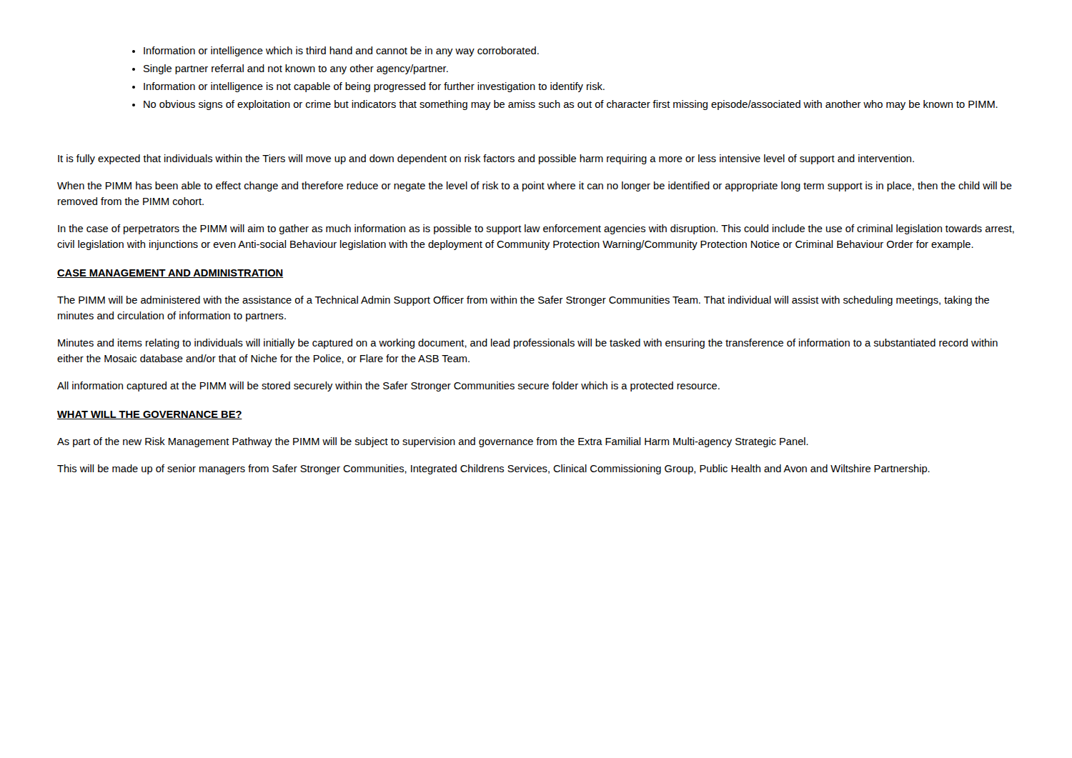Information or intelligence which is third hand and cannot be in any way corroborated.
Single partner referral and not known to any other agency/partner.
Information or intelligence is not capable of being progressed for further investigation to identify risk.
No obvious signs of exploitation or crime but indicators that something may be amiss such as out of character first missing episode/associated with another who may be known to PIMM.
It is fully expected that individuals within the Tiers will move up and down dependent on risk factors and possible harm requiring a more or less intensive level of support and intervention.
When the PIMM has been able to effect change and therefore reduce or negate the level of risk to a point where it can no longer be identified or appropriate long term support is in place, then the child will be removed from the PIMM cohort.
In the case of perpetrators the PIMM will aim to gather as much information as is possible to support law enforcement agencies with disruption. This could include the use of criminal legislation towards arrest, civil legislation with injunctions or even Anti-social Behaviour legislation with the deployment of Community Protection Warning/Community Protection Notice or Criminal Behaviour Order for example.
CASE MANAGEMENT AND ADMINISTRATION
The PIMM will be administered with the assistance of a Technical Admin Support Officer from within the Safer Stronger Communities Team. That individual will assist with scheduling meetings, taking the minutes and circulation of information to partners.
Minutes and items relating to individuals will initially be captured on a working document, and lead professionals will be tasked with ensuring the transference of information to a substantiated record within either the Mosaic database and/or that of Niche for the Police, or Flare for the ASB Team.
All information captured at the PIMM will be stored securely within the Safer Stronger Communities secure folder which is a protected resource.
WHAT WILL THE GOVERNANCE BE?
As part of the new Risk Management Pathway the PIMM will be subject to supervision and governance from the Extra Familial Harm Multi-agency Strategic Panel.
This will be made up of senior managers from Safer Stronger Communities, Integrated Childrens Services, Clinical Commissioning Group, Public Health and Avon and Wiltshire Partnership.